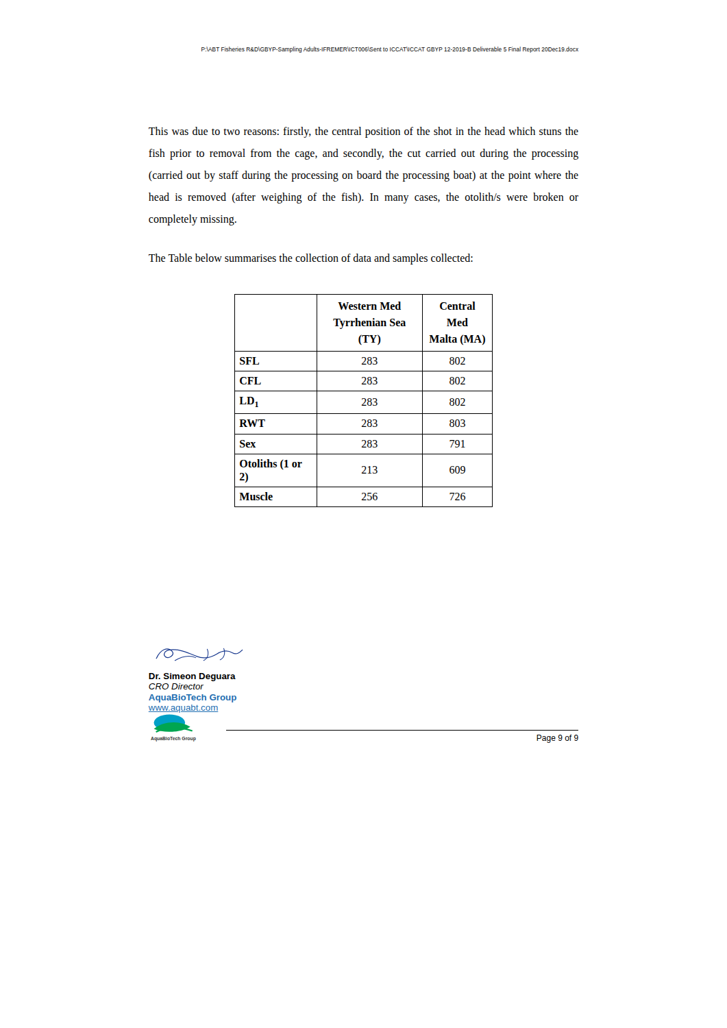P:\ABT Fisheries R&D\GBYP-Sampling Adults-IFREMER\ICT006\Sent to ICCAT\ICCAT GBYP 12-2019-B Deliverable 5 Final Report 20Dec19.docx
This was due to two reasons: firstly, the central position of the shot in the head which stuns the fish prior to removal from the cage, and secondly, the cut carried out during the processing (carried out by staff during the processing on board the processing boat) at the point where the head is removed (after weighing of the fish). In many cases, the otolith/s were broken or completely missing.
The Table below summarises the collection of data and samples collected:
| | Western Med Tyrrhenian Sea (TY) | Central Med Malta (MA) |
| --- | --- | --- |
| SFL | 283 | 802 |
| CFL | 283 | 802 |
| LD 1 | 283 | 802 |
| RWT | 283 | 803 |
| Sex | 283 | 791 |
| Otoliths (1 or 2) | 213 | 609 |
| Muscle | 256 | 726 |
Dr. Simeon Deguara
CRO Director
AquaBioTech Group
www.aquabt.com
Page 9 of 9